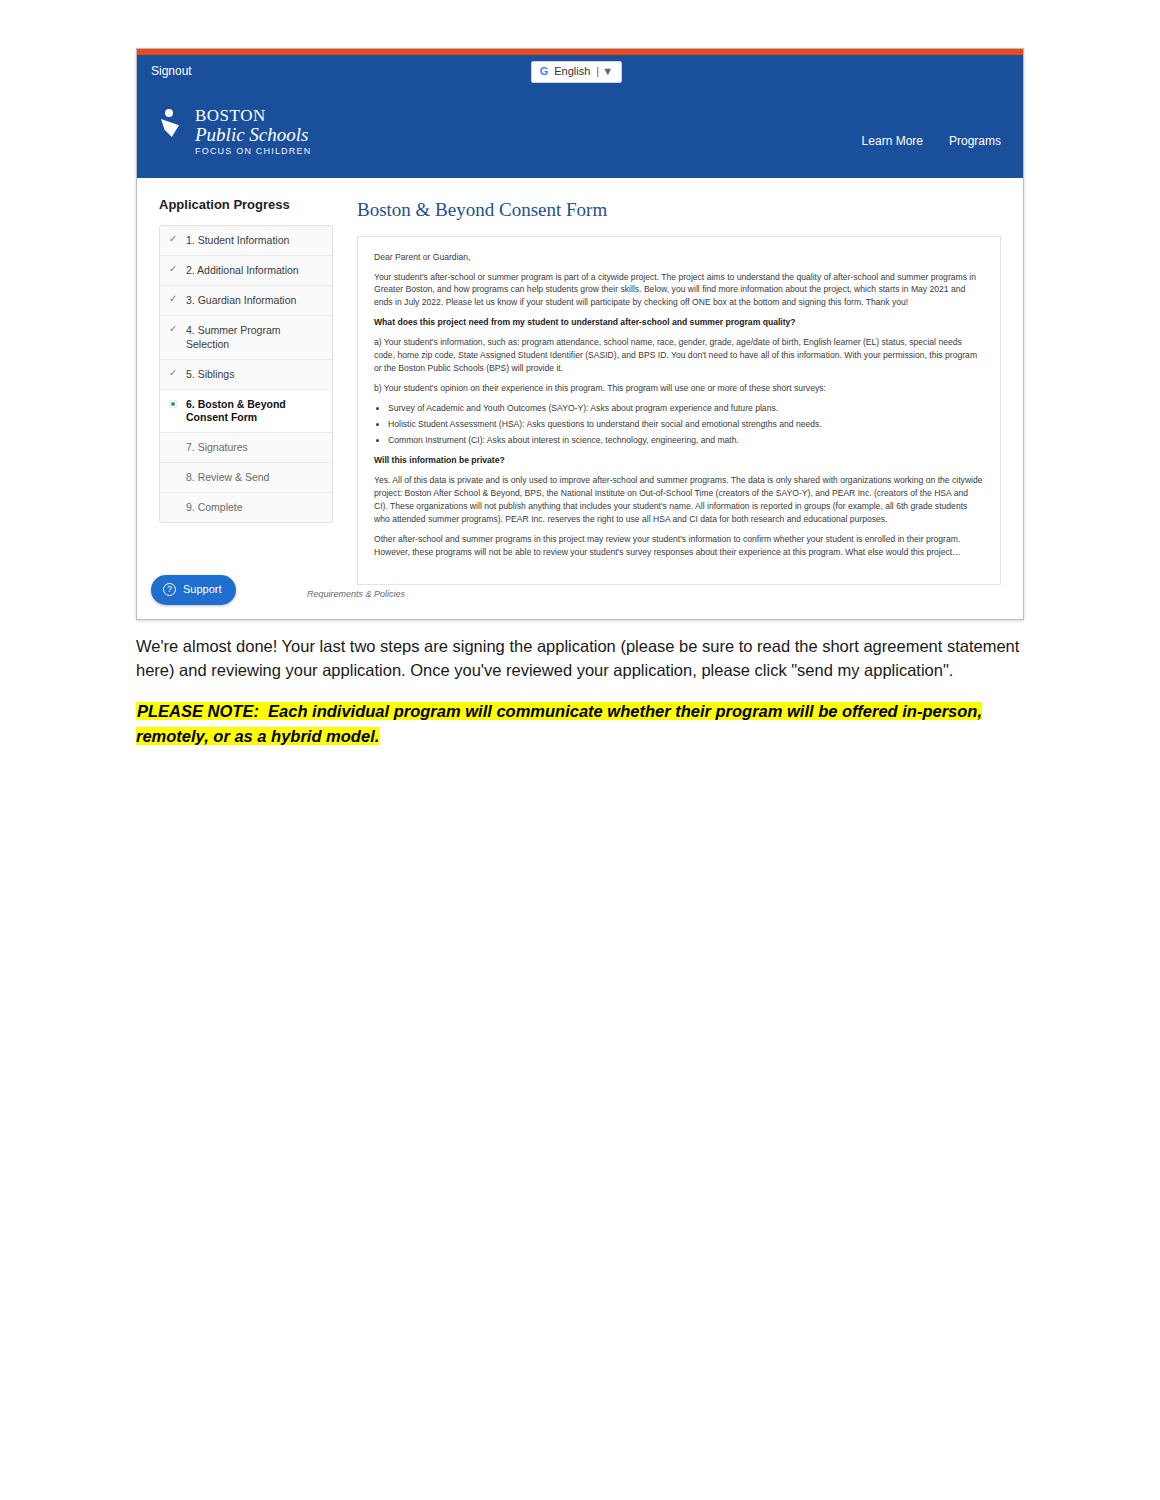Signout G English | ▼
BOSTON
Public Schools
FOCUS ON CHILDREN
Learn More Programs
Application Progress
1. Student Information
2. Additional Information
3. Guardian Information
4. Summer Program Selection
5. Siblings
6. Boston & Beyond Consent Form
7. Signatures
8. Review & Send
9. Complete
Boston & Beyond Consent Form
Dear Parent or Guardian,
Your student's after-school or summer program is part of a citywide project. The project aims to understand the quality of after-school and summer programs in Greater Boston, and how programs can help students grow their skills. Below, you will find more information about the project, which starts in May 2021 and ends in July 2022. Please let us know if your student will participate by checking off ONE box at the bottom and signing this form. Thank you!
What does this project need from my student to understand after-school and summer program quality?
a) Your student's information, such as: program attendance, school name, race, gender, grade, age/date of birth, English learner (EL) status, special needs code, home zip code, State Assigned Student Identifier (SASID), and BPS ID. You don't need to have all of this information. With your permission, this program or the Boston Public Schools (BPS) will provide it.
b) Your student's opinion on their experience in this program. This program will use one or more of these short surveys:
Survey of Academic and Youth Outcomes (SAYO-Y): Asks about program experience and future plans.
Holistic Student Assessment (HSA): Asks questions to understand their social and emotional strengths and needs.
Common Instrument (CI): Asks about interest in science, technology, engineering, and math.
Will this information be private?
Yes. All of this data is private and is only used to improve after-school and summer programs. The data is only shared with organizations working on the citywide project: Boston After School & Beyond, BPS, the National Institute on Out-of-School Time (creators of the SAYO-Y), and PEAR Inc. (creators of the HSA and CI). These organizations will not publish anything that includes your student's name. All information is reported in groups (for example, all 6th grade students who attended summer programs). PEAR Inc. reserves the right to use all HSA and CI data for both research and educational purposes.
Other after-school and summer programs in this project may review your student's information to confirm whether your student is enrolled in their program. However, these programs will not be able to review your student's survey responses about their experience at this program. What else would this project…
? Support
Requirements & Policies
We're almost done! Your last two steps are signing the application (please be sure to read the short agreement statement here) and reviewing your application. Once you've reviewed your application, please click "send my application".
PLEASE NOTE: Each individual program will communicate whether their program will be offered in-person, remotely, or as a hybrid model.